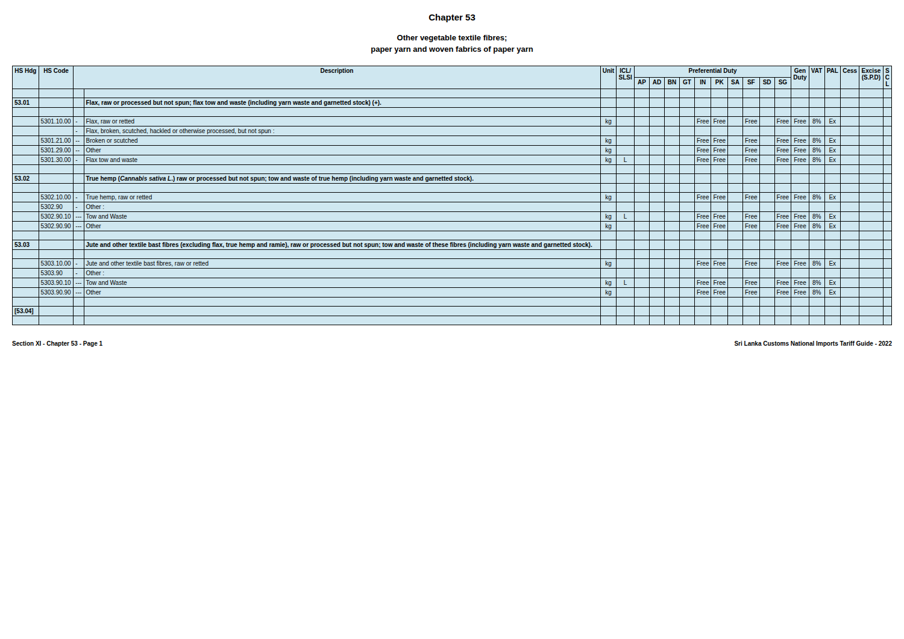Chapter 53
Other vegetable textile fibres;
paper yarn and woven fabrics of paper yarn
| HS Hdg | HS Code | Description | Unit | ICL/ SLSI | Preferential Duty | Gen Duty | VAT | PAL | Cess | Excise (S.P.D) | S C L |
| --- | --- | --- | --- | --- | --- | --- | --- | --- | --- | --- | --- |
| AP | AD | BN | GT | IN | PK | SA | SF | SD | SG |
| 53.01 | | | Flax, raw or processed but not spun; flax tow and waste (including yarn waste and garnetted stock) (+). | | | | | | | | | | | | | | | | | | |
| | 5301.10.00 | - | Flax, raw or retted | kg | | | | | | Free | Free | | Free | | Free | Free | 8% | Ex | | | |
| | | - | Flax, broken, scutched, hackled or otherwise processed, but not spun : | | | | | | | | | | | | | | | | | | |
| | 5301.21.00 | -- | Broken or scutched | kg | | | | | | Free | Free | | Free | | Free | Free | 8% | Ex | | | |
| | 5301.29.00 | -- | Other | kg | | | | | | Free | Free | | Free | | Free | Free | 8% | Ex | | | |
| | 5301.30.00 | - | Flax tow and waste | kg | L | | | | | Free | Free | | Free | | Free | Free | 8% | Ex | | | |
| 53.02 | | | True hemp ( Cannabis sativa L .) raw or processed but not spun; tow and waste of true hemp (including yarn waste and garnetted stock). | | | | | | | | | | | | | | | | | | |
| | 5302.10.00 | - | True hemp, raw or retted | kg | | | | | | Free | Free | | Free | | Free | Free | 8% | Ex | | | |
| | 5302.90 | - | Other : | | | | | | | | | | | | | | | | | | |
| | 5302.90.10 | --- | Tow and Waste | kg | L | | | | | Free | Free | | Free | | Free | Free | 8% | Ex | | | |
| | 5302.90.90 | --- | Other | kg | | | | | | Free | Free | | Free | | Free | Free | 8% | Ex | | | |
| 53.03 | | | Jute and other textile bast fibres (excluding flax, true hemp and ramie), raw or processed but not spun; tow and waste of these fibres (including yarn waste and garnetted stock). | | | | | | | | | | | | | | | | | | |
| | 5303.10.00 | - | Jute and other textile bast fibres, raw or retted | kg | | | | | | Free | Free | | Free | | Free | Free | 8% | Ex | | | |
| | 5303.90 | - | Other : | | | | | | | | | | | | | | | | | | |
| | 5303.90.10 | --- | Tow and Waste | kg | L | | | | | Free | Free | | Free | | Free | Free | 8% | Ex | | | |
| | 5303.90.90 | --- | Other | kg | | | | | | Free | Free | | Free | | Free | Free | 8% | Ex | | | |
| [53.04] | | | | | | | | | | | | | | | | | | | | | |
Section XI - Chapter 53 - Page 1
Sri Lanka Customs National Imports Tariff Guide - 2022